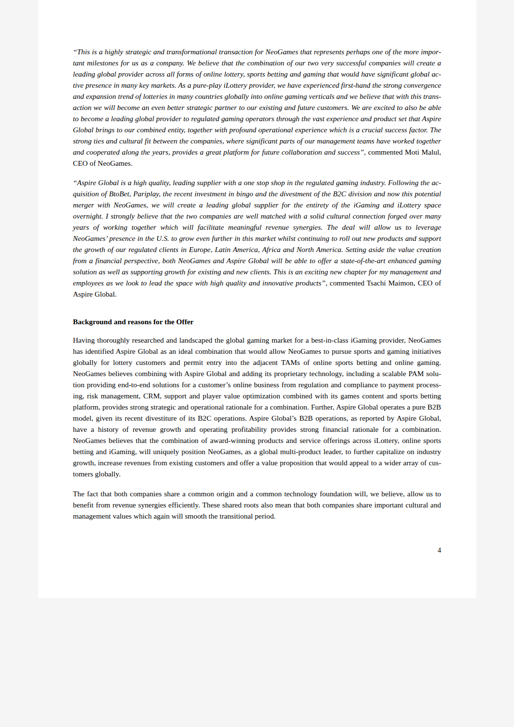“This is a highly strategic and transformational transaction for NeoGames that represents perhaps one of the more important milestones for us as a company. We believe that the combination of our two very successful companies will create a leading global provider across all forms of online lottery, sports betting and gaming that would have significant global active presence in many key markets. As a pure-play iLottery provider, we have experienced first-hand the strong convergence and expansion trend of lotteries in many countries globally into online gaming verticals and we believe that with this transaction we will become an even better strategic partner to our existing and future customers. We are excited to also be able to become a leading global provider to regulated gaming operators through the vast experience and product set that Aspire Global brings to our combined entity, together with profound operational experience which is a crucial success factor. The strong ties and cultural fit between the companies, where significant parts of our management teams have worked together and cooperated along the years, provides a great platform for future collaboration and success”, commented Moti Malul, CEO of NeoGames.
“Aspire Global is a high quality, leading supplier with a one stop shop in the regulated gaming industry. Following the acquisition of BtoBet, Pariplay, the recent investment in bingo and the divestment of the B2C division and now this potential merger with NeoGames, we will create a leading global supplier for the entirety of the iGaming and iLottery space overnight. I strongly believe that the two companies are well matched with a solid cultural connection forged over many years of working together which will facilitate meaningful revenue synergies. The deal will allow us to leverage NeoGames’ presence in the U.S. to grow even further in this market whilst continuing to roll out new products and support the growth of our regulated clients in Europe, Latin America, Africa and North America. Setting aside the value creation from a financial perspective, both NeoGames and Aspire Global will be able to offer a state-of-the-art enhanced gaming solution as well as supporting growth for existing and new clients. This is an exciting new chapter for my management and employees as we look to lead the space with high quality and innovative products”, commented Tsachi Maimon, CEO of Aspire Global.
Background and reasons for the Offer
Having thoroughly researched and landscaped the global gaming market for a best-in-class iGaming provider, NeoGames has identified Aspire Global as an ideal combination that would allow NeoGames to pursue sports and gaming initiatives globally for lottery customers and permit entry into the adjacent TAMs of online sports betting and online gaming. NeoGames believes combining with Aspire Global and adding its proprietary technology, including a scalable PAM solution providing end-to-end solutions for a customer’s online business from regulation and compliance to payment processing, risk management, CRM, support and player value optimization combined with its games content and sports betting platform, provides strong strategic and operational rationale for a combination. Further, Aspire Global operates a pure B2B model, given its recent divestiture of its B2C operations. Aspire Global’s B2B operations, as reported by Aspire Global, have a history of revenue growth and operating profitability provides strong financial rationale for a combination. NeoGames believes that the combination of award-winning products and service offerings across iLottery, online sports betting and iGaming, will uniquely position NeoGames, as a global multi-product leader, to further capitalize on industry growth, increase revenues from existing customers and offer a value proposition that would appeal to a wider array of customers globally.
The fact that both companies share a common origin and a common technology foundation will, we believe, allow us to benefit from revenue synergies efficiently. These shared roots also mean that both companies share important cultural and management values which again will smooth the transitional period.
4